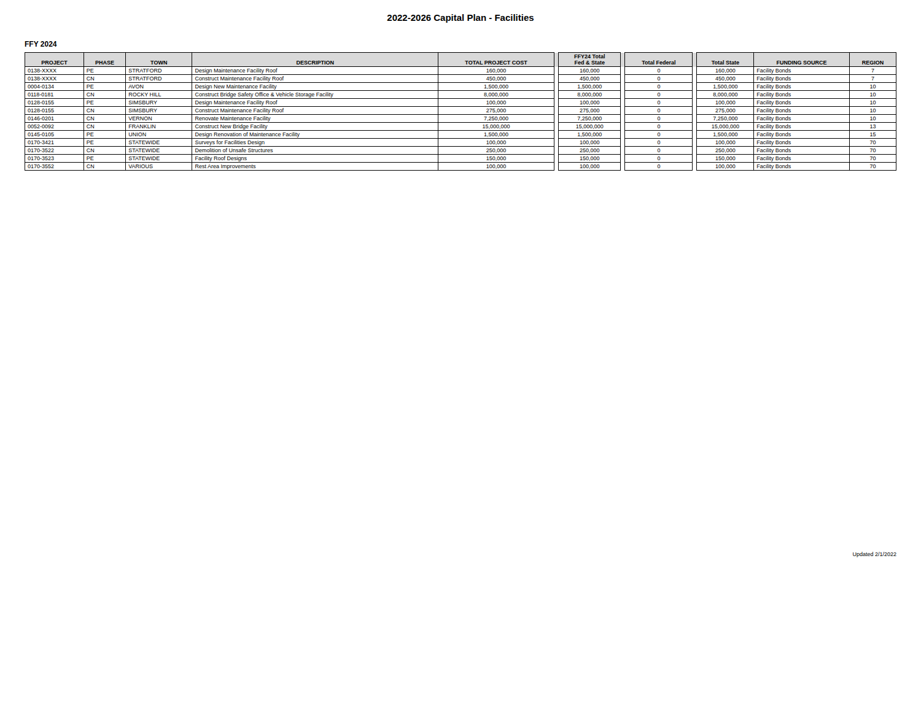2022-2026 Capital Plan - Facilities
FFY 2024
| PROJECT | PHASE | TOWN | DESCRIPTION | TOTAL PROJECT COST | | FFY24 Total Fed & State | | Total Federal | | Total State | FUNDING SOURCE | REGION |
| --- | --- | --- | --- | --- | --- | --- | --- | --- | --- | --- | --- | --- |
| 0138-XXXX | PE | STRATFORD | Design Maintenance Facility Roof | 160,000 | | 160,000 | | 0 | | 160,000 | Facility Bonds | 7 |
| 0138-XXXX | CN | STRATFORD | Construct Maintenance Facility Roof | 450,000 | | 450,000 | | 0 | | 450,000 | Facility Bonds | 7 |
| 0004-0134 | PE | AVON | Design New Maintenance Facility | 1,500,000 | | 1,500,000 | | 0 | | 1,500,000 | Facility Bonds | 10 |
| 0118-0181 | CN | ROCKY HILL | Construct Bridge Safety Office & Vehicle Storage Facility | 8,000,000 | | 8,000,000 | | 0 | | 8,000,000 | Facility Bonds | 10 |
| 0128-0155 | PE | SIMSBURY | Design Maintenance Facility Roof | 100,000 | | 100,000 | | 0 | | 100,000 | Facility Bonds | 10 |
| 0128-0155 | CN | SIMSBURY | Construct Maintenance Facility Roof | 275,000 | | 275,000 | | 0 | | 275,000 | Facility Bonds | 10 |
| 0146-0201 | CN | VERNON | Renovate Maintenance Facility | 7,250,000 | | 7,250,000 | | 0 | | 7,250,000 | Facility Bonds | 10 |
| 0052-0092 | CN | FRANKLIN | Construct New Bridge Facility | 15,000,000 | | 15,000,000 | | 0 | | 15,000,000 | Facility Bonds | 13 |
| 0145-0105 | PE | UNION | Design Renovation of Maintenance Facility | 1,500,000 | | 1,500,000 | | 0 | | 1,500,000 | Facility Bonds | 15 |
| 0170-3421 | PE | STATEWIDE | Surveys for Facilities Design | 100,000 | | 100,000 | | 0 | | 100,000 | Facility Bonds | 70 |
| 0170-3522 | CN | STATEWIDE | Demolition of Unsafe Structures | 250,000 | | 250,000 | | 0 | | 250,000 | Facility Bonds | 70 |
| 0170-3523 | PE | STATEWIDE | Facility Roof Designs | 150,000 | | 150,000 | | 0 | | 150,000 | Facility Bonds | 70 |
| 0170-3552 | CN | VARIOUS | Rest Area Improvements | 100,000 | | 100,000 | | 0 | | 100,000 | Facility Bonds | 70 |
Updated 2/1/2022